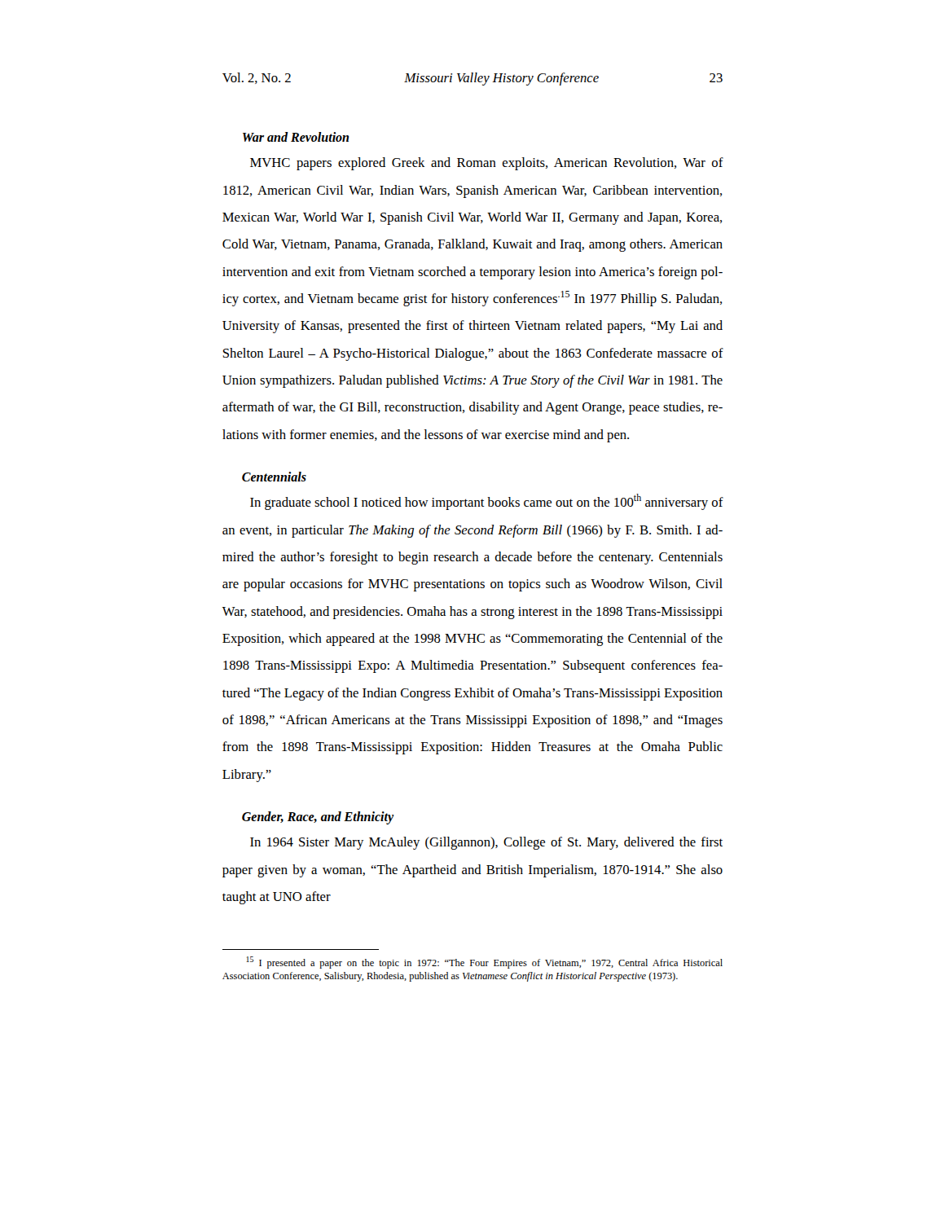Vol. 2, No. 2 Missouri Valley History Conference 23
War and Revolution
MVHC papers explored Greek and Roman exploits, American Revolution, War of 1812, American Civil War, Indian Wars, Spanish American War, Caribbean intervention, Mexican War, World War I, Spanish Civil War, World War II, Germany and Japan, Korea, Cold War, Vietnam, Panama, Granada, Falkland, Kuwait and Iraq, among others. American intervention and exit from Vietnam scorched a temporary lesion into America’s foreign policy cortex, and Vietnam became grist for history conferences.15 In 1977 Phillip S. Paludan, University of Kansas, presented the first of thirteen Vietnam related papers, “My Lai and Shelton Laurel – A Psycho-Historical Dialogue,” about the 1863 Confederate massacre of Union sympathizers. Paludan published Victims: A True Story of the Civil War in 1981. The aftermath of war, the GI Bill, reconstruction, disability and Agent Orange, peace studies, relations with former enemies, and the lessons of war exercise mind and pen.
Centennials
In graduate school I noticed how important books came out on the 100th anniversary of an event, in particular The Making of the Second Reform Bill (1966) by F. B. Smith. I admired the author’s foresight to begin research a decade before the centenary. Centennials are popular occasions for MVHC presentations on topics such as Woodrow Wilson, Civil War, statehood, and presidencies. Omaha has a strong interest in the 1898 Trans-Mississippi Exposition, which appeared at the 1998 MVHC as “Commemorating the Centennial of the 1898 Trans-Mississippi Expo: A Multimedia Presentation.” Subsequent conferences featured “The Legacy of the Indian Congress Exhibit of Omaha’s Trans-Mississippi Exposition of 1898,” “African Americans at the Trans Mississippi Exposition of 1898,” and “Images from the 1898 Trans-Mississippi Exposition: Hidden Treasures at the Omaha Public Library.”
Gender, Race, and Ethnicity
In 1964 Sister Mary McAuley (Gillgannon), College of St. Mary, delivered the first paper given by a woman, “The Apartheid and British Imperialism, 1870-1914.” She also taught at UNO after
15 I presented a paper on the topic in 1972: “The Four Empires of Vietnam,” 1972, Central Africa Historical Association Conference, Salisbury, Rhodesia, published as Vietnamese Conflict in Historical Perspective (1973).